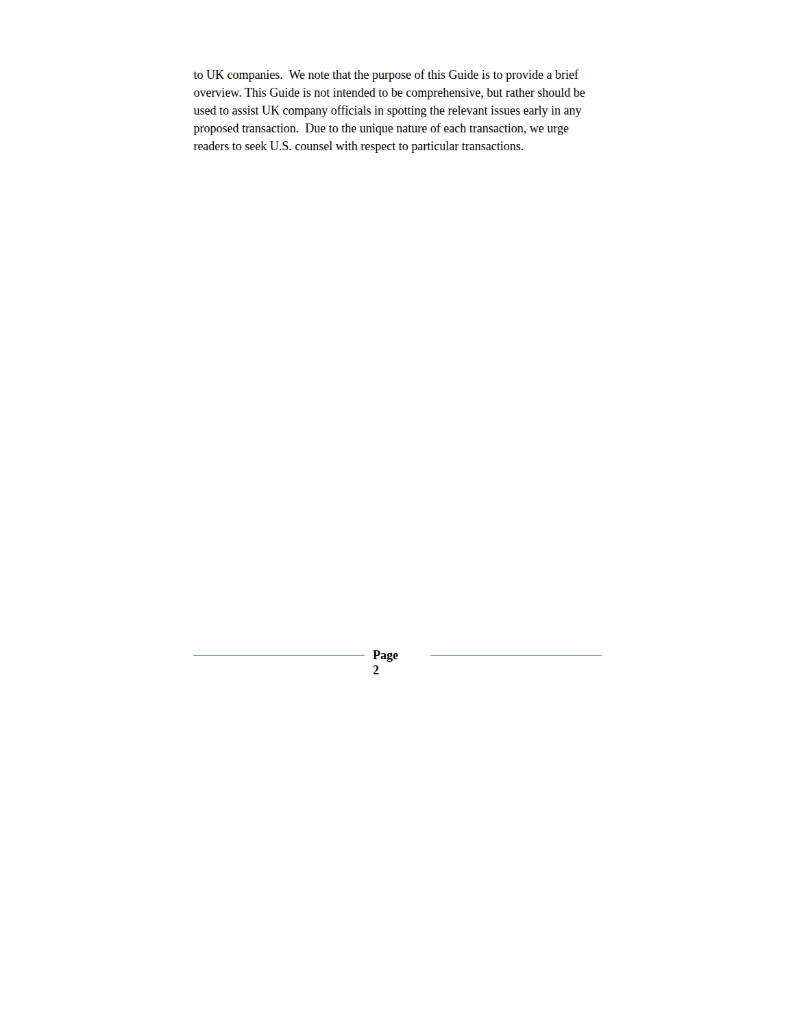to UK companies. We note that the purpose of this Guide is to provide a brief overview. This Guide is not intended to be comprehensive, but rather should be used to assist UK company officials in spotting the relevant issues early in any proposed transaction. Due to the unique nature of each transaction, we urge readers to seek U.S. counsel with respect to particular transactions.
Page
2